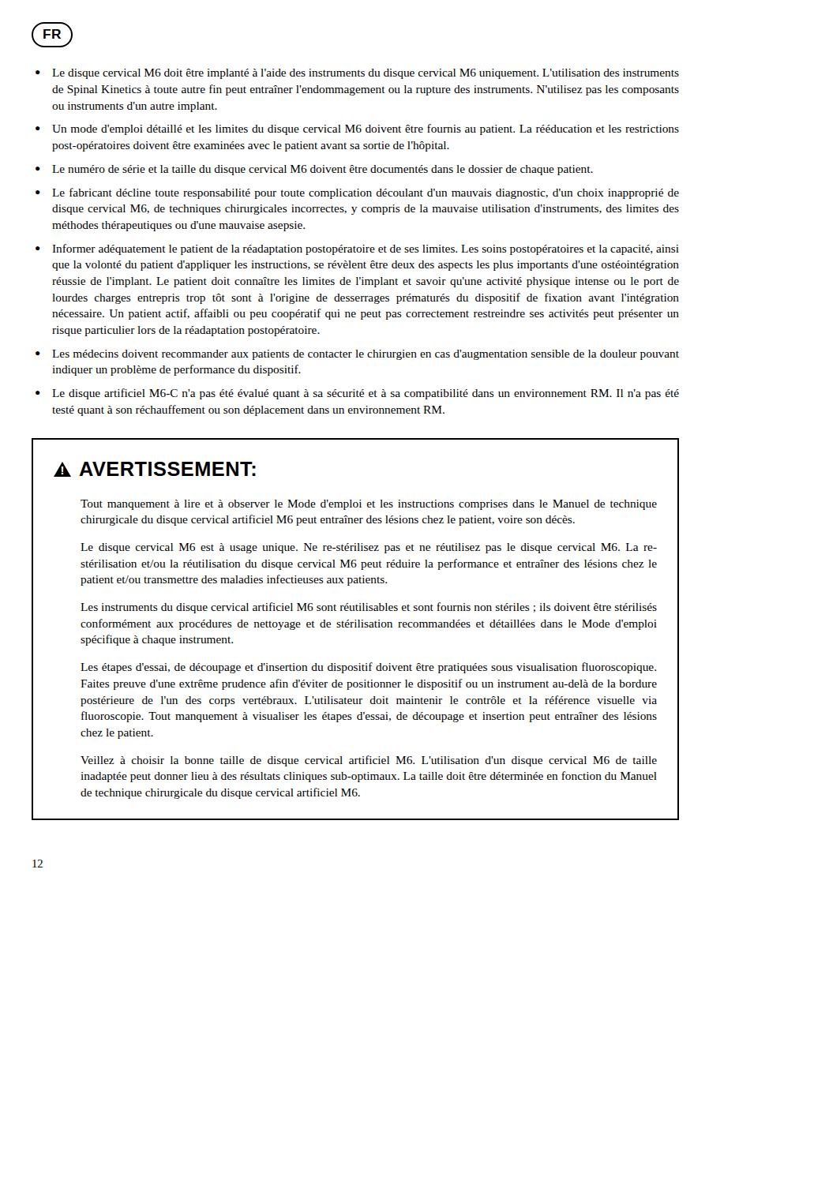FR
Le disque cervical M6 doit être implanté à l'aide des instruments du disque cervical M6 uniquement. L'utilisation des instruments de Spinal Kinetics à toute autre fin peut entraîner l'endommagement ou la rupture des instruments. N'utilisez pas les composants ou instruments d'un autre implant.
Un mode d'emploi détaillé et les limites du disque cervical M6 doivent être fournis au patient. La rééducation et les restrictions post-opératoires doivent être examinées avec le patient avant sa sortie de l'hôpital.
Le numéro de série et la taille du disque cervical M6 doivent être documentés dans le dossier de chaque patient.
Le fabricant décline toute responsabilité pour toute complication découlant d'un mauvais diagnostic, d'un choix inapproprié de disque cervical M6, de techniques chirurgicales incorrectes, y compris de la mauvaise utilisation d'instruments, des limites des méthodes thérapeutiques ou d'une mauvaise asepsie.
Informer adéquatement le patient de la réadaptation postopératoire et de ses limites. Les soins postopératoires et la capacité, ainsi que la volonté du patient d'appliquer les instructions, se révèlent être deux des aspects les plus importants d'une ostéointégration réussie de l'implant. Le patient doit connaître les limites de l'implant et savoir qu'une activité physique intense ou le port de lourdes charges entrepris trop tôt sont à l'origine de desserrages prématurés du dispositif de fixation avant l'intégration nécessaire. Un patient actif, affaibli ou peu coopératif qui ne peut pas correctement restreindre ses activités peut présenter un risque particulier lors de la réadaptation postopératoire.
Les médecins doivent recommander aux patients de contacter le chirurgien en cas d'augmentation sensible de la douleur pouvant indiquer un problème de performance du dispositif.
Le disque artificiel M6-C n'a pas été évalué quant à sa sécurité et à sa compatibilité dans un environnement RM. Il n'a pas été testé quant à son réchauffement ou son déplacement dans un environnement RM.
AVERTISSEMENT:
Tout manquement à lire et à observer le Mode d'emploi et les instructions comprises dans le Manuel de technique chirurgicale du disque cervical artificiel M6 peut entraîner des lésions chez le patient, voire son décès.
Le disque cervical M6 est à usage unique. Ne re-stérilisez pas et ne réutilisez pas le disque cervical M6. La re-stérilisation et/ou la réutilisation du disque cervical M6 peut réduire la performance et entraîner des lésions chez le patient et/ou transmettre des maladies infectieuses aux patients.
Les instruments du disque cervical artificiel M6 sont réutilisables et sont fournis non stériles ; ils doivent être stérilisés conformément aux procédures de nettoyage et de stérilisation recommandées et détaillées dans le Mode d'emploi spécifique à chaque instrument.
Les étapes d'essai, de découpage et d'insertion du dispositif doivent être pratiquées sous visualisation fluoroscopique. Faites preuve d'une extrême prudence afin d'éviter de positionner le dispositif ou un instrument au-delà de la bordure postérieure de l'un des corps vertébraux. L'utilisateur doit maintenir le contrôle et la référence visuelle via fluoroscopie. Tout manquement à visualiser les étapes d'essai, de découpage et insertion peut entraîner des lésions chez le patient.
Veillez à choisir la bonne taille de disque cervical artificiel M6. L'utilisation d'un disque cervical M6 de taille inadaptée peut donner lieu à des résultats cliniques sub-optimaux. La taille doit être déterminée en fonction du Manuel de technique chirurgicale du disque cervical artificiel M6.
12